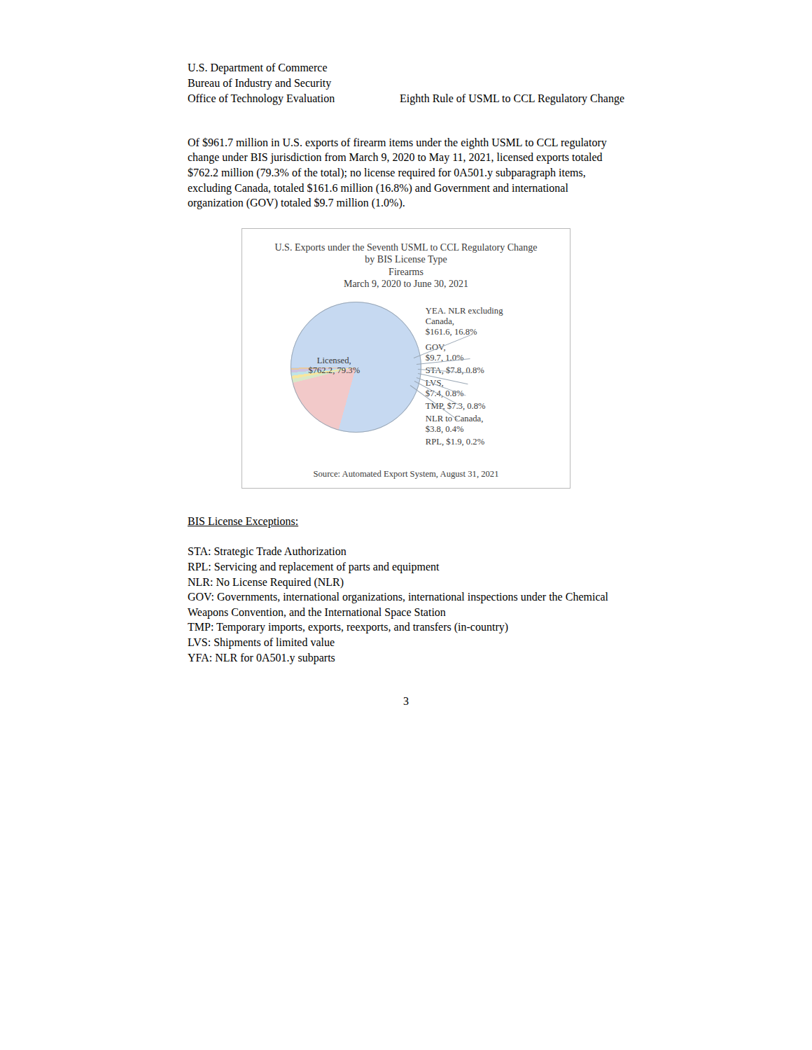U.S. Department of Commerce Bureau of Industry and Security Office of Technology Evaluation
Eighth Rule of USML to CCL Regulatory Change
Of $961.7 million in U.S. exports of firearm items under the eighth USML to CCL regulatory change under BIS jurisdiction from March 9, 2020 to May 11, 2021, licensed exports totaled $762.2 million (79.3% of the total); no license required for 0A501.y subparagraph items, excluding Canada, totaled $161.6 million (16.8%) and Government and international organization (GOV) totaled $9.7 million (1.0%).
U.S. Exports under the Seventh USML to CCL Regulatory Change by BIS License Type Firearms March 9, 2020 to June 30, 2021
Licensed,
$762.2, 79.3%
YEA. NLR excluding
Canada,
$161.6, 16.8%
GOV,
$9.7, 1.0%
STA, $7.8, 0.8%
LVS,
$7.4, 0.8%
TMP, $7.3, 0.8%
NLR to Canada,
$3.8, 0.4%
RPL, $1.9, 0.2%
Source: Automated Export System, August 31, 2021
BIS License Exceptions:
STA: Strategic Trade Authorization
RPL: Servicing and replacement of parts and equipment
NLR: No License Required (NLR)
GOV: Governments, international organizations, international inspections under the Chemical Weapons Convention, and the International Space Station
TMP: Temporary imports, exports, reexports, and transfers (in-country)
LVS: Shipments of limited value
YFA: NLR for 0A501.y subparts
3